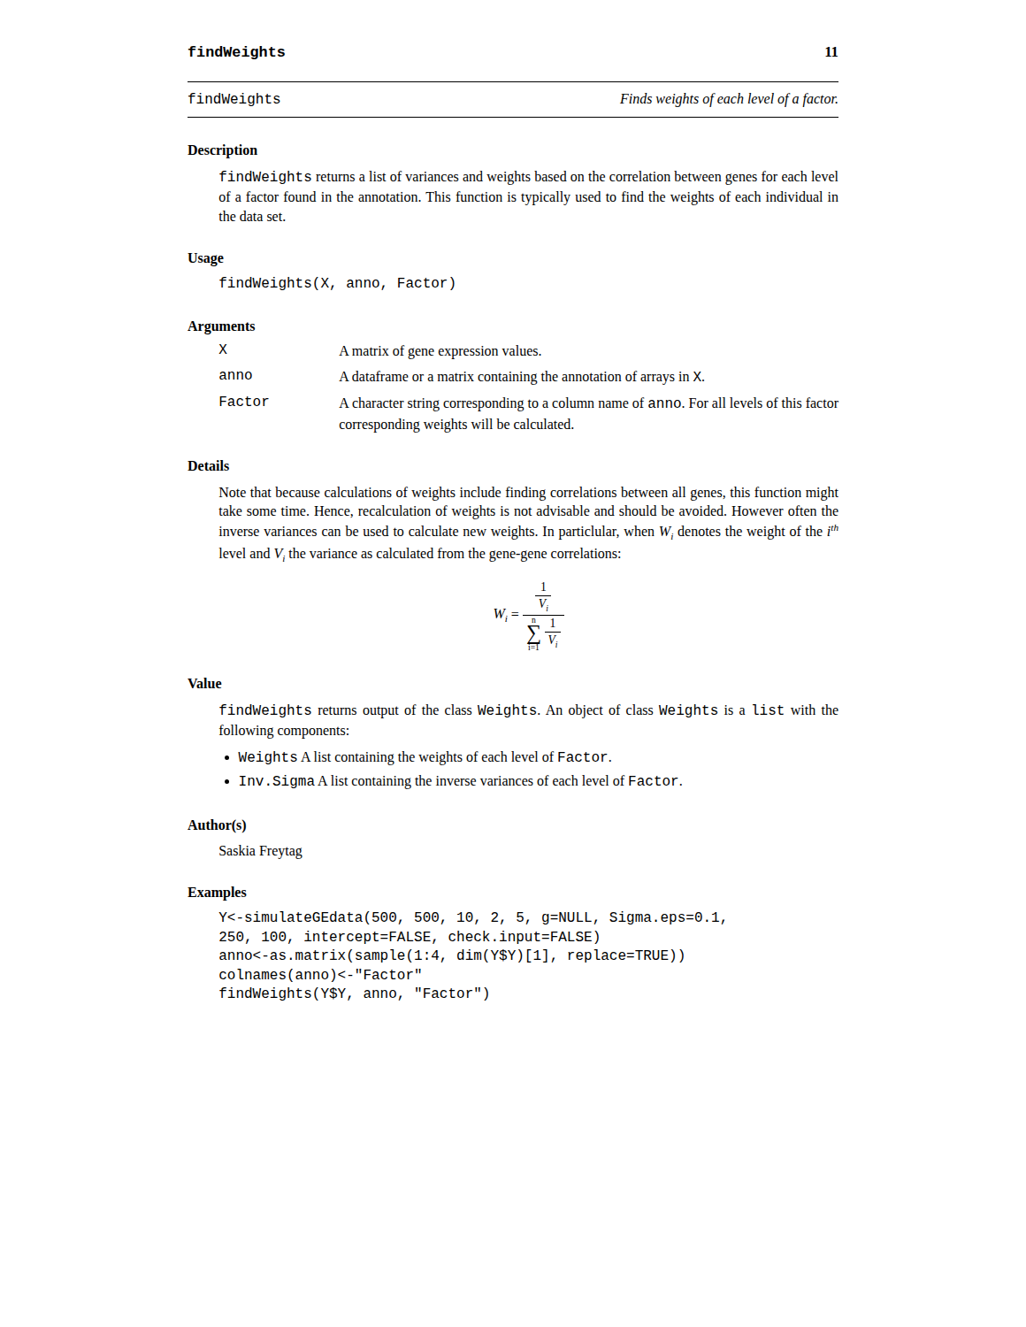findWeights 11
findWeights Finds weights of each level of a factor.
Description
findWeights returns a list of variances and weights based on the correlation between genes for each level of a factor found in the annotation. This function is typically used to find the weights of each individual in the data set.
Usage
findWeights(X, anno, Factor)
Arguments
X
A matrix of gene expression values.
anno
A dataframe or a matrix containing the annotation of arrays in X.
Factor
A character string corresponding to a column name of anno. For all levels of this factor corresponding weights will be calculated.
Details
Note that because calculations of weights include finding correlations between all genes, this function might take some time. Hence, recalculation of weights is not advisable and should be avoided. However often the inverse variances can be used to calculate new weights. In particlular, when Wi denotes the weight of the ith level and Vi the variance as calculated from the gene-gene correlations:
Wi = 1 Vi n ∑ i=1 1 Vi
Value
findWeights returns output of the class Weights. An object of class Weights is a list with the following components:
Weights A list containing the weights of each level of Factor.
Inv.Sigma A list containing the inverse variances of each level of Factor.
Author(s)
Saskia Freytag
Examples
Y<-simulateGEdata(500, 500, 10, 2, 5, g=NULL, Sigma.eps=0.1,
250, 100, intercept=FALSE, check.input=FALSE)
anno<-as.matrix(sample(1:4, dim(Y$Y)[1], replace=TRUE))
colnames(anno)<-"Factor"
findWeights(Y$Y, anno, "Factor")